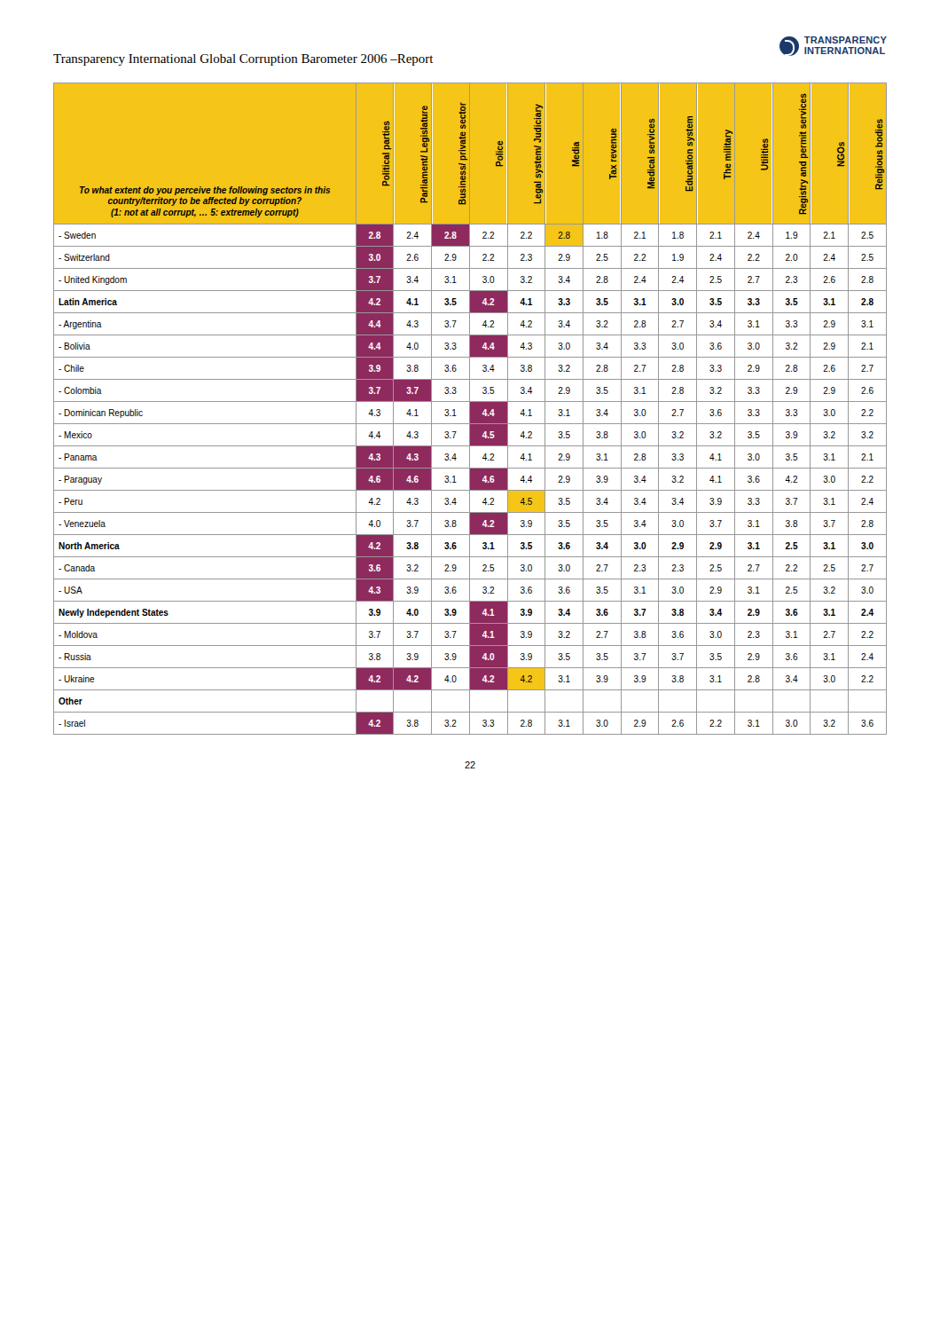Transparency International Global Corruption Barometer 2006 –Report
TRANSPARENCY
INTERNATIONAL
| To what extent do you perceive the following sectors in this country/territory to be affected by corruption? (1: not at all corrupt, … 5: extremely corrupt) | Political parties | Parliament/ Legislature | Business/ private sector | Police | Legal system/ Judiciary | Media | Tax revenue | Medical services | Education system | The military | Utilities | Registry and permit services | NGOs | Religious bodies |
| --- | --- | --- | --- | --- | --- | --- | --- | --- | --- | --- | --- | --- | --- | --- |
| - Sweden | 2.8 | 2.4 | 2.8 | 2.2 | 2.2 | 2.8 | 1.8 | 2.1 | 1.8 | 2.1 | 2.4 | 1.9 | 2.1 | 2.5 |
| - Switzerland | 3.0 | 2.6 | 2.9 | 2.2 | 2.3 | 2.9 | 2.5 | 2.2 | 1.9 | 2.4 | 2.2 | 2.0 | 2.4 | 2.5 |
| - United Kingdom | 3.7 | 3.4 | 3.1 | 3.0 | 3.2 | 3.4 | 2.8 | 2.4 | 2.4 | 2.5 | 2.7 | 2.3 | 2.6 | 2.8 |
| Latin America | 4.2 | 4.1 | 3.5 | 4.2 | 4.1 | 3.3 | 3.5 | 3.1 | 3.0 | 3.5 | 3.3 | 3.5 | 3.1 | 2.8 |
| - Argentina | 4.4 | 4.3 | 3.7 | 4.2 | 4.2 | 3.4 | 3.2 | 2.8 | 2.7 | 3.4 | 3.1 | 3.3 | 2.9 | 3.1 |
| - Bolivia | 4.4 | 4.0 | 3.3 | 4.4 | 4.3 | 3.0 | 3.4 | 3.3 | 3.0 | 3.6 | 3.0 | 3.2 | 2.9 | 2.1 |
| - Chile | 3.9 | 3.8 | 3.6 | 3.4 | 3.8 | 3.2 | 2.8 | 2.7 | 2.8 | 3.3 | 2.9 | 2.8 | 2.6 | 2.7 |
| - Colombia | 3.7 | 3.7 | 3.3 | 3.5 | 3.4 | 2.9 | 3.5 | 3.1 | 2.8 | 3.2 | 3.3 | 2.9 | 2.9 | 2.6 |
| - Dominican Republic | 4.3 | 4.1 | 3.1 | 4.4 | 4.1 | 3.1 | 3.4 | 3.0 | 2.7 | 3.6 | 3.3 | 3.3 | 3.0 | 2.2 |
| - Mexico | 4.4 | 4.3 | 3.7 | 4.5 | 4.2 | 3.5 | 3.8 | 3.0 | 3.2 | 3.2 | 3.5 | 3.9 | 3.2 | 3.2 |
| - Panama | 4.3 | 4.3 | 3.4 | 4.2 | 4.1 | 2.9 | 3.1 | 2.8 | 3.3 | 4.1 | 3.0 | 3.5 | 3.1 | 2.1 |
| - Paraguay | 4.6 | 4.6 | 3.1 | 4.6 | 4.4 | 2.9 | 3.9 | 3.4 | 3.2 | 4.1 | 3.6 | 4.2 | 3.0 | 2.2 |
| - Peru | 4.2 | 4.3 | 3.4 | 4.2 | 4.5 | 3.5 | 3.4 | 3.4 | 3.4 | 3.9 | 3.3 | 3.7 | 3.1 | 2.4 |
| - Venezuela | 4.0 | 3.7 | 3.8 | 4.2 | 3.9 | 3.5 | 3.5 | 3.4 | 3.0 | 3.7 | 3.1 | 3.8 | 3.7 | 2.8 |
| North America | 4.2 | 3.8 | 3.6 | 3.1 | 3.5 | 3.6 | 3.4 | 3.0 | 2.9 | 2.9 | 3.1 | 2.5 | 3.1 | 3.0 |
| - Canada | 3.6 | 3.2 | 2.9 | 2.5 | 3.0 | 3.0 | 2.7 | 2.3 | 2.3 | 2.5 | 2.7 | 2.2 | 2.5 | 2.7 |
| - USA | 4.3 | 3.9 | 3.6 | 3.2 | 3.6 | 3.6 | 3.5 | 3.1 | 3.0 | 2.9 | 3.1 | 2.5 | 3.2 | 3.0 |
| Newly Independent States | 3.9 | 4.0 | 3.9 | 4.1 | 3.9 | 3.4 | 3.6 | 3.7 | 3.8 | 3.4 | 2.9 | 3.6 | 3.1 | 2.4 |
| - Moldova | 3.7 | 3.7 | 3.7 | 4.1 | 3.9 | 3.2 | 2.7 | 3.8 | 3.6 | 3.0 | 2.3 | 3.1 | 2.7 | 2.2 |
| - Russia | 3.8 | 3.9 | 3.9 | 4.0 | 3.9 | 3.5 | 3.5 | 3.7 | 3.7 | 3.5 | 2.9 | 3.6 | 3.1 | 2.4 |
| - Ukraine | 4.2 | 4.2 | 4.0 | 4.2 | 4.2 | 3.1 | 3.9 | 3.9 | 3.8 | 3.1 | 2.8 | 3.4 | 3.0 | 2.2 |
| Other | | | | | | | | | | | | | | |
| - Israel | 4.2 | 3.8 | 3.2 | 3.3 | 2.8 | 3.1 | 3.0 | 2.9 | 2.6 | 2.2 | 3.1 | 3.0 | 3.2 | 3.6 |
22